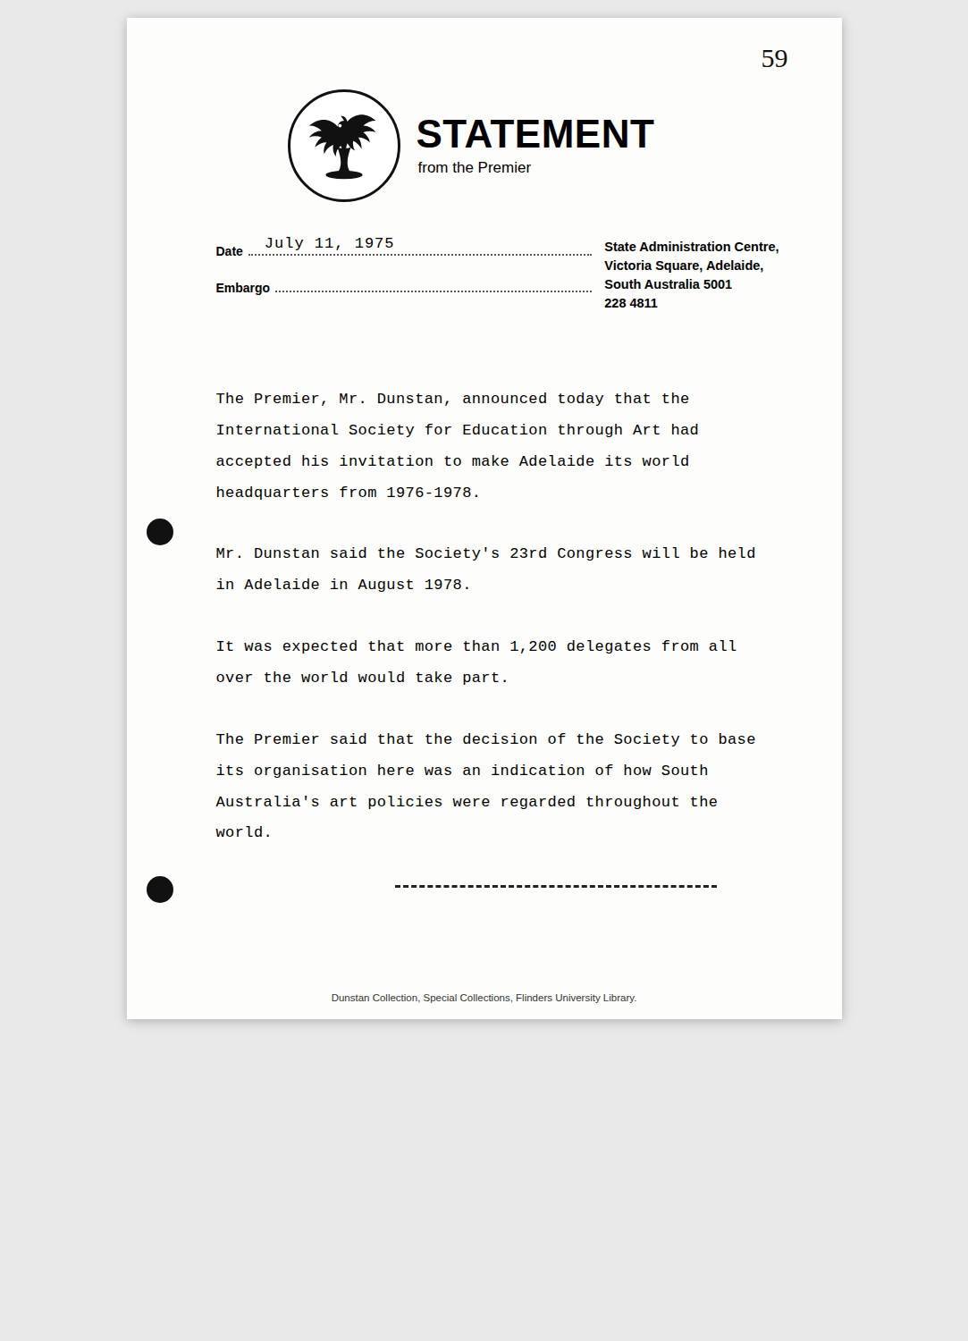59
STATEMENT
from the Premier
Date July 11, 1975
Embargo
State Administration Centre,
Victoria Square, Adelaide,
South Australia 5001
228 4811
The Premier, Mr. Dunstan, announced today that the International Society for Education through Art had accepted his invitation to make Adelaide its world headquarters from 1976-1978.
Mr. Dunstan said the Society's 23rd Congress will be held in Adelaide in August 1978.
It was expected that more than 1,200 delegates from all over the world would take part.
The Premier said that the decision of the Society to base its organisation here was an indication of how South Australia's art policies were regarded throughout the world.
Dunstan Collection, Special Collections, Flinders University Library.